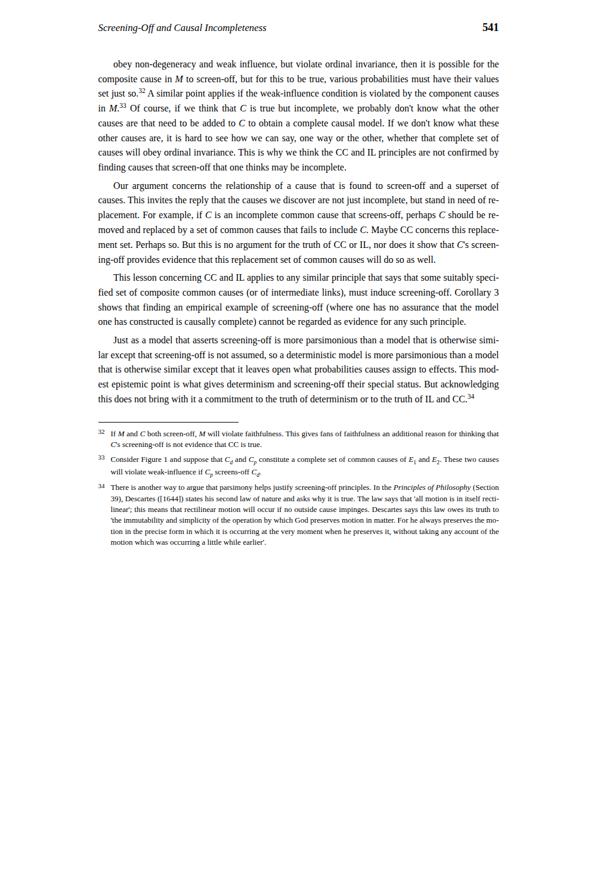Screening-Off and Causal Incompleteness 541
obey non-degeneracy and weak influence, but violate ordinal invariance, then it is possible for the composite cause in M to screen-off, but for this to be true, various probabilities must have their values set just so.32 A similar point applies if the weak-influence condition is violated by the component causes in M.33 Of course, if we think that C is true but incomplete, we probably don't know what the other causes are that need to be added to C to obtain a complete causal model. If we don't know what these other causes are, it is hard to see how we can say, one way or the other, whether that complete set of causes will obey ordinal invariance. This is why we think the CC and IL principles are not confirmed by finding causes that screen-off that one thinks may be incomplete.
Our argument concerns the relationship of a cause that is found to screen-off and a superset of causes. This invites the reply that the causes we discover are not just incomplete, but stand in need of replacement. For example, if C is an incomplete common cause that screens-off, perhaps C should be removed and replaced by a set of common causes that fails to include C. Maybe CC concerns this replacement set. Perhaps so. But this is no argument for the truth of CC or IL, nor does it show that C's screening-off provides evidence that this replacement set of common causes will do so as well.
This lesson concerning CC and IL applies to any similar principle that says that some suitably specified set of composite common causes (or of intermediate links), must induce screening-off. Corollary 3 shows that finding an empirical example of screening-off (where one has no assurance that the model one has constructed is causally complete) cannot be regarded as evidence for any such principle.
Just as a model that asserts screening-off is more parsimonious than a model that is otherwise similar except that screening-off is not assumed, so a deterministic model is more parsimonious than a model that is otherwise similar except that it leaves open what probabilities causes assign to effects. This modest epistemic point is what gives determinism and screening-off their special status. But acknowledging this does not bring with it a commitment to the truth of determinism or to the truth of IL and CC.34
32 If M and C both screen-off, M will violate faithfulness. This gives fans of faithfulness an additional reason for thinking that C's screening-off is not evidence that CC is true.
33 Consider Figure 1 and suppose that Cd and Cp constitute a complete set of common causes of E1 and E2. These two causes will violate weak-influence if Cp screens-off Cd.
34 There is another way to argue that parsimony helps justify screening-off principles. In the Principles of Philosophy (Section 39), Descartes ([1644]) states his second law of nature and asks why it is true. The law says that 'all motion is in itself rectilinear'; this means that rectilinear motion will occur if no outside cause impinges. Descartes says this law owes its truth to 'the immutability and simplicity of the operation by which God preserves motion in matter. For he always preserves the motion in the precise form in which it is occurring at the very moment when he preserves it, without taking any account of the motion which was occurring a little while earlier'.